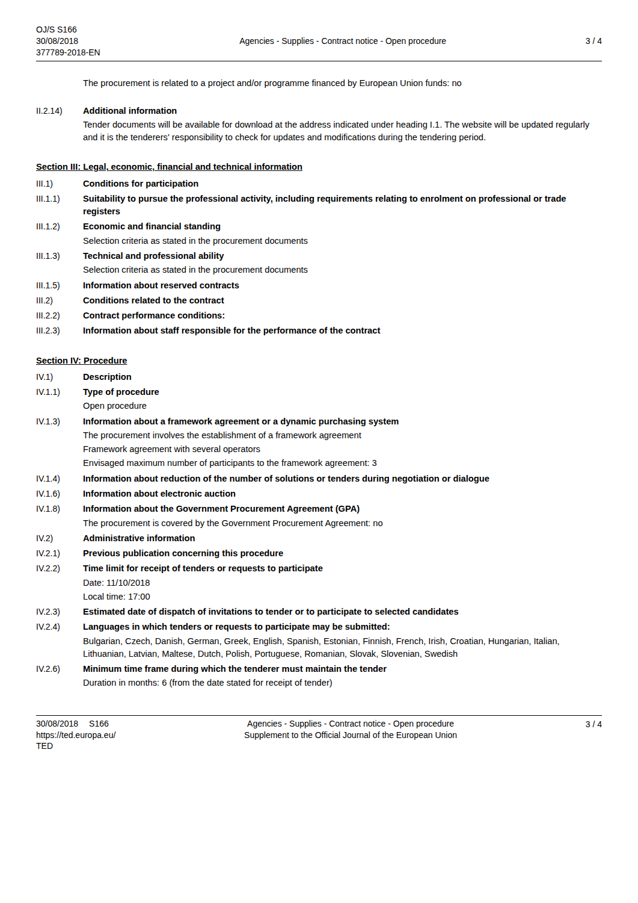OJ/S S166 30/08/2018 377789-2018-EN
Agencies - Supplies - Contract notice - Open procedure
3 / 4
The procurement is related to a project and/or programme financed by European Union funds: no
II.2.14)
Additional information
Tender documents will be available for download at the address indicated under heading I.1. The website will be updated regularly and it is the tenderers' responsibility to check for updates and modifications during the tendering period.
Section III: Legal, economic, financial and technical information
III.1)
Conditions for participation
III.1.1)
Suitability to pursue the professional activity, including requirements relating to enrolment on professional or trade registers
III.1.2)
Economic and financial standing
Selection criteria as stated in the procurement documents
III.1.3)
Technical and professional ability
Selection criteria as stated in the procurement documents
III.1.5)
Information about reserved contracts
III.2)
Conditions related to the contract
III.2.2)
Contract performance conditions:
III.2.3)
Information about staff responsible for the performance of the contract
Section IV: Procedure
IV.1)
Description
IV.1.1)
Type of procedure
Open procedure
IV.1.3)
Information about a framework agreement or a dynamic purchasing system
The procurement involves the establishment of a framework agreement
Framework agreement with several operators
Envisaged maximum number of participants to the framework agreement: 3
IV.1.4)
Information about reduction of the number of solutions or tenders during negotiation or dialogue
IV.1.6)
Information about electronic auction
IV.1.8)
Information about the Government Procurement Agreement (GPA)
The procurement is covered by the Government Procurement Agreement: no
IV.2)
Administrative information
IV.2.1)
Previous publication concerning this procedure
IV.2.2)
Time limit for receipt of tenders or requests to participate
Date: 11/10/2018
Local time: 17:00
IV.2.3)
Estimated date of dispatch of invitations to tender or to participate to selected candidates
IV.2.4)
Languages in which tenders or requests to participate may be submitted:
Bulgarian, Czech, Danish, German, Greek, English, Spanish, Estonian, Finnish, French, Irish, Croatian, Hungarian, Italian, Lithuanian, Latvian, Maltese, Dutch, Polish, Portuguese, Romanian, Slovak, Slovenian, Swedish
IV.2.6)
Minimum time frame during which the tenderer must maintain the tender
Duration in months: 6 (from the date stated for receipt of tender)
30/08/2018S166 https://ted.europa.eu/ TED
Agencies - Supplies - Contract notice - Open procedure
Supplement to the Official Journal of the European Union
3 / 4